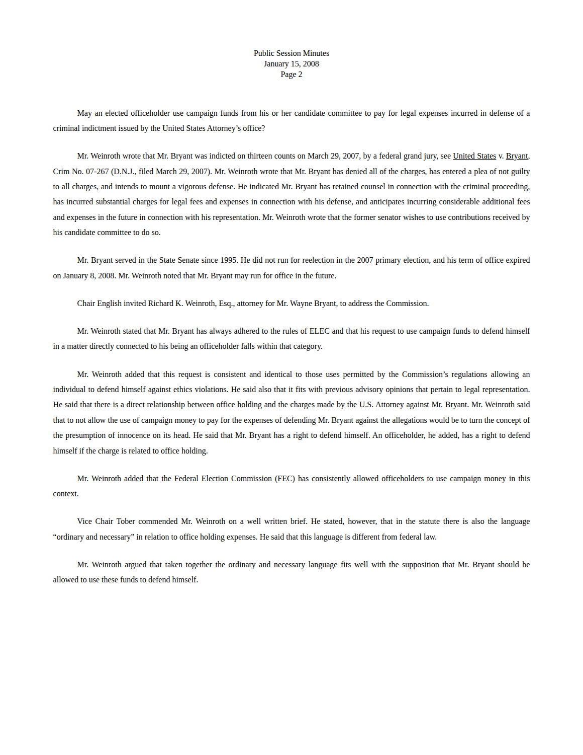Public Session Minutes
January 15, 2008
Page 2
May an elected officeholder use campaign funds from his or her candidate committee to pay for legal expenses incurred in defense of a criminal indictment issued by the United States Attorney’s office?
Mr. Weinroth wrote that Mr. Bryant was indicted on thirteen counts on March 29, 2007, by a federal grand jury, see United States v. Bryant, Crim No. 07-267 (D.N.J., filed March 29, 2007). Mr. Weinroth wrote that Mr. Bryant has denied all of the charges, has entered a plea of not guilty to all charges, and intends to mount a vigorous defense. He indicated Mr. Bryant has retained counsel in connection with the criminal proceeding, has incurred substantial charges for legal fees and expenses in connection with his defense, and anticipates incurring considerable additional fees and expenses in the future in connection with his representation. Mr. Weinroth wrote that the former senator wishes to use contributions received by his candidate committee to do so.
Mr. Bryant served in the State Senate since 1995. He did not run for reelection in the 2007 primary election, and his term of office expired on January 8, 2008. Mr. Weinroth noted that Mr. Bryant may run for office in the future.
Chair English invited Richard K. Weinroth, Esq., attorney for Mr. Wayne Bryant, to address the Commission.
Mr. Weinroth stated that Mr. Bryant has always adhered to the rules of ELEC and that his request to use campaign funds to defend himself in a matter directly connected to his being an officeholder falls within that category.
Mr. Weinroth added that this request is consistent and identical to those uses permitted by the Commission’s regulations allowing an individual to defend himself against ethics violations. He said also that it fits with previous advisory opinions that pertain to legal representation. He said that there is a direct relationship between office holding and the charges made by the U.S. Attorney against Mr. Bryant. Mr. Weinroth said that to not allow the use of campaign money to pay for the expenses of defending Mr. Bryant against the allegations would be to turn the concept of the presumption of innocence on its head. He said that Mr. Bryant has a right to defend himself. An officeholder, he added, has a right to defend himself if the charge is related to office holding.
Mr. Weinroth added that the Federal Election Commission (FEC) has consistently allowed officeholders to use campaign money in this context.
Vice Chair Tober commended Mr. Weinroth on a well written brief. He stated, however, that in the statute there is also the language “ordinary and necessary” in relation to office holding expenses. He said that this language is different from federal law.
Mr. Weinroth argued that taken together the ordinary and necessary language fits well with the supposition that Mr. Bryant should be allowed to use these funds to defend himself.